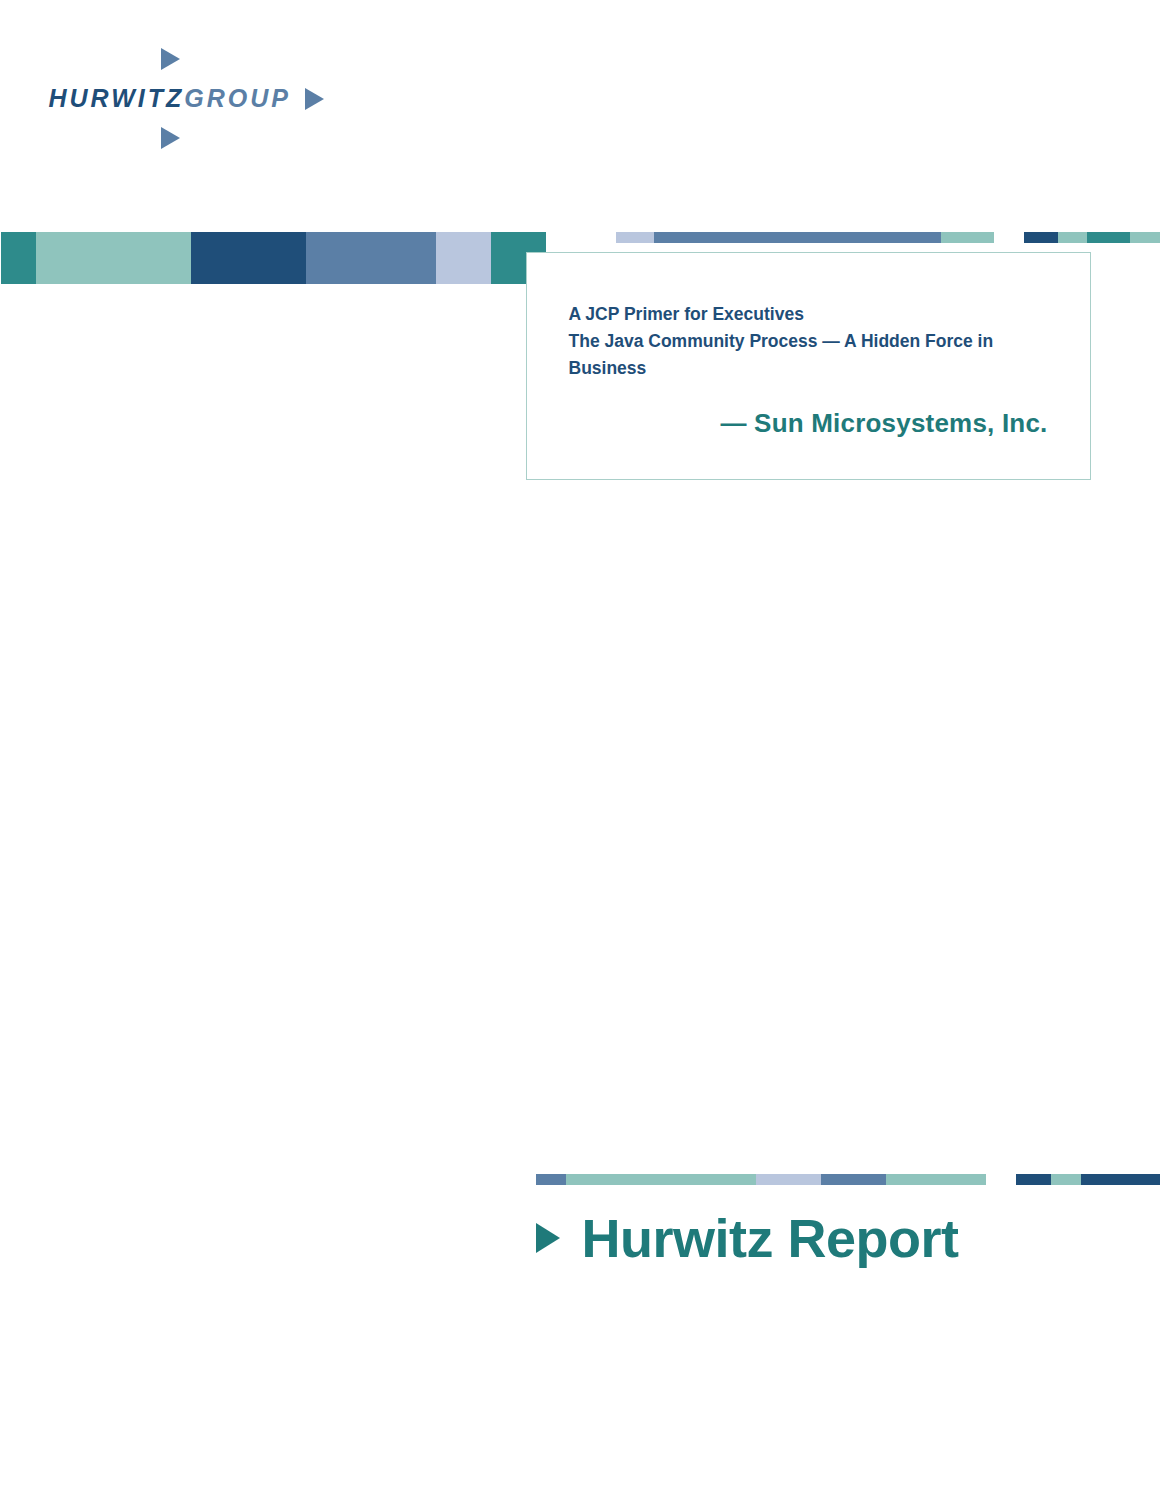HURWITZ GROUP
A JCP Primer for Executives
The Java Community Process — A Hidden Force in Business
— Sun Microsystems, Inc.
Hurwitz Report